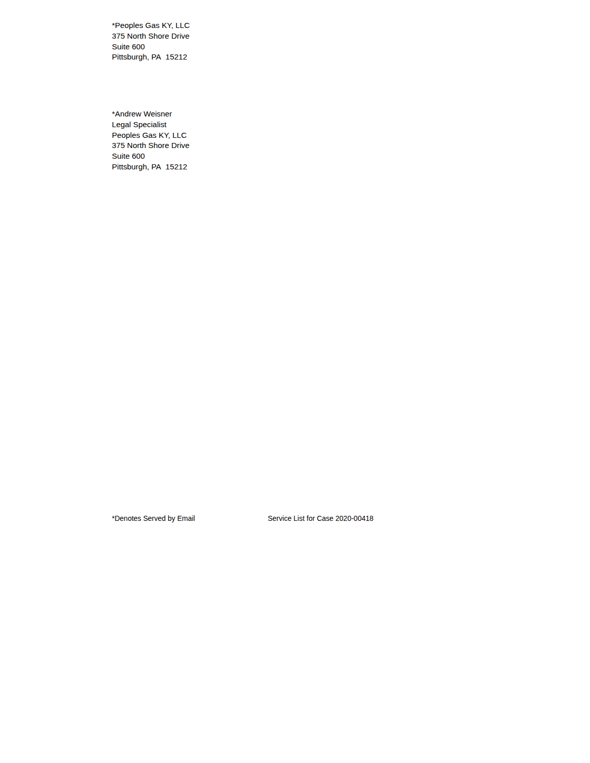*Peoples Gas KY, LLC
375 North Shore Drive
Suite 600
Pittsburgh, PA 15212
*Andrew Weisner
Legal Specialist
Peoples Gas KY, LLC
375 North Shore Drive
Suite 600
Pittsburgh, PA 15212
*Denotes Served by Email Service List for Case 2020-00418